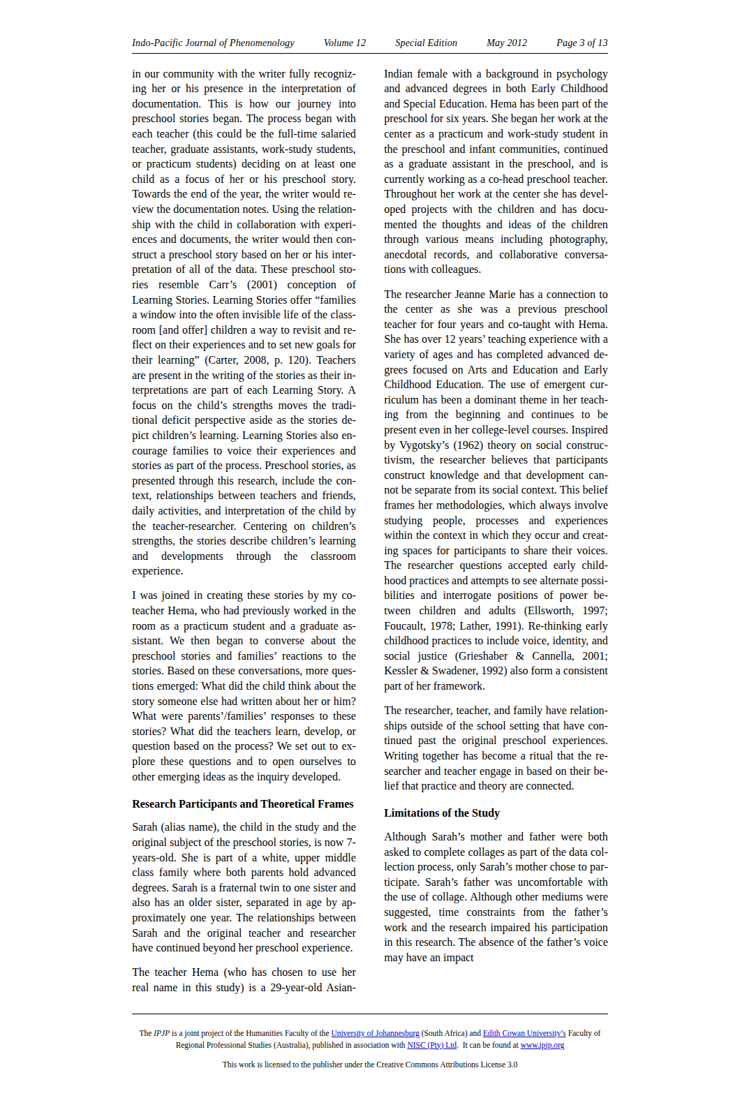Indo-Pacific Journal of Phenomenology Volume 12 Special Edition May 2012 Page 3 of 13
in our community with the writer fully recognizing her or his presence in the interpretation of documentation. This is how our journey into preschool stories began. The process began with each teacher (this could be the full-time salaried teacher, graduate assistants, work-study students, or practicum students) deciding on at least one child as a focus of her or his preschool story. Towards the end of the year, the writer would review the documentation notes. Using the relationship with the child in collaboration with experiences and documents, the writer would then construct a preschool story based on her or his interpretation of all of the data. These preschool stories resemble Carr’s (2001) conception of Learning Stories. Learning Stories offer “families a window into the often invisible life of the classroom [and offer] children a way to revisit and reflect on their experiences and to set new goals for their learning” (Carter, 2008, p. 120). Teachers are present in the writing of the stories as their interpretations are part of each Learning Story. A focus on the child’s strengths moves the traditional deficit perspective aside as the stories depict children’s learning. Learning Stories also encourage families to voice their experiences and stories as part of the process. Preschool stories, as presented through this research, include the context, relationships between teachers and friends, daily activities, and interpretation of the child by the teacher-researcher. Centering on children’s strengths, the stories describe children’s learning and developments through the classroom experience.
I was joined in creating these stories by my co-teacher Hema, who had previously worked in the room as a practicum student and a graduate assistant. We then began to converse about the preschool stories and families’ reactions to the stories. Based on these conversations, more questions emerged: What did the child think about the story someone else had written about her or him? What were parents’/families’ responses to these stories? What did the teachers learn, develop, or question based on the process? We set out to explore these questions and to open ourselves to other emerging ideas as the inquiry developed.
Research Participants and Theoretical Frames
Sarah (alias name), the child in the study and the original subject of the preschool stories, is now 7-years-old. She is part of a white, upper middle class family where both parents hold advanced degrees. Sarah is a fraternal twin to one sister and also has an older sister, separated in age by approximately one year. The relationships between Sarah and the original teacher and researcher have continued beyond her preschool experience.
The teacher Hema (who has chosen to use her real name in this study) is a 29-year-old Asian-Indian female with a background in psychology and advanced degrees in both Early Childhood and Special Education. Hema has been part of the preschool for six years. She began her work at the center as a practicum and work-study student in the preschool and infant communities, continued as a graduate assistant in the preschool, and is currently working as a co-head preschool teacher. Throughout her work at the center she has developed projects with the children and has documented the thoughts and ideas of the children through various means including photography, anecdotal records, and collaborative conversations with colleagues.
The researcher Jeanne Marie has a connection to the center as she was a previous preschool teacher for four years and co-taught with Hema. She has over 12 years’ teaching experience with a variety of ages and has completed advanced degrees focused on Arts and Education and Early Childhood Education. The use of emergent curriculum has been a dominant theme in her teaching from the beginning and continues to be present even in her college-level courses. Inspired by Vygotsky’s (1962) theory on social constructivism, the researcher believes that participants construct knowledge and that development cannot be separate from its social context. This belief frames her methodologies, which always involve studying people, processes and experiences within the context in which they occur and creating spaces for participants to share their voices. The researcher questions accepted early childhood practices and attempts to see alternate possibilities and interrogate positions of power between children and adults (Ellsworth, 1997; Foucault, 1978; Lather, 1991). Re-thinking early childhood practices to include voice, identity, and social justice (Grieshaber & Cannella, 2001; Kessler & Swadener, 1992) also form a consistent part of her framework.
The researcher, teacher, and family have relationships outside of the school setting that have continued past the original preschool experiences. Writing together has become a ritual that the researcher and teacher engage in based on their belief that practice and theory are connected.
Limitations of the Study
Although Sarah’s mother and father were both asked to complete collages as part of the data collection process, only Sarah’s mother chose to participate. Sarah’s father was uncomfortable with the use of collage. Although other mediums were suggested, time constraints from the father’s work and the research impaired his participation in this research. The absence of the father’s voice may have an impact
The IPJP is a joint project of the Humanities Faculty of the University of Johannesburg (South Africa) and Edith Cowan University’s Faculty of Regional Professional Studies (Australia), published in association with NISC (Pty) Ltd. It can be found at www.ipjp.org
This work is licensed to the publisher under the Creative Commons Attributions License 3.0